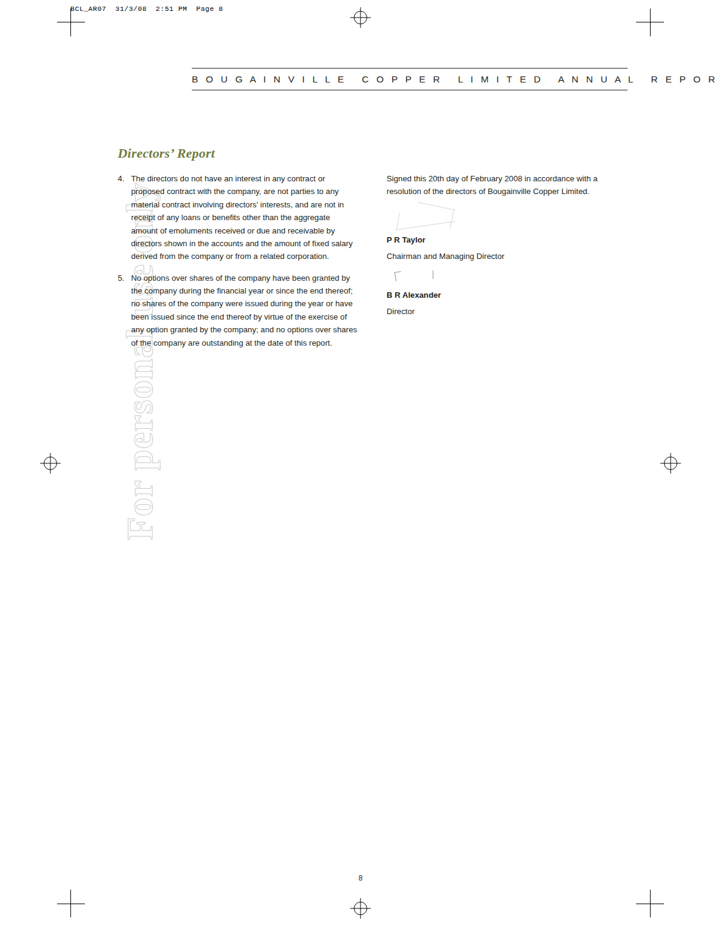BCL_AR07 31/3/08 2:51 PM Page 8
For personal use only
B O U G A I N V I L L E C O P P E R L I M I T E D A N N U A L R E P O R T
Directors’ Report
4. The directors do not have an interest in any contract or proposed contract with the company, are not parties to any material contract involving directors' interests, and are not in receipt of any loans or benefits other than the aggregate amount of emoluments received or due and receivable by directors shown in the accounts and the amount of fixed salary derived from the company or from a related corporation.
5. No options over shares of the company have been granted by the company during the financial year or since the end thereof; no shares of the company were issued during the year or have been issued since the end thereof by virtue of the exercise of any option granted by the company; and no options over shares of the company are outstanding at the date of this report.
Signed this 20th day of February 2008 in accordance with a resolution of the directors of Bougainville Copper Limited.
P R Taylor
Chairman and Managing Director
B R Alexander
Director
8